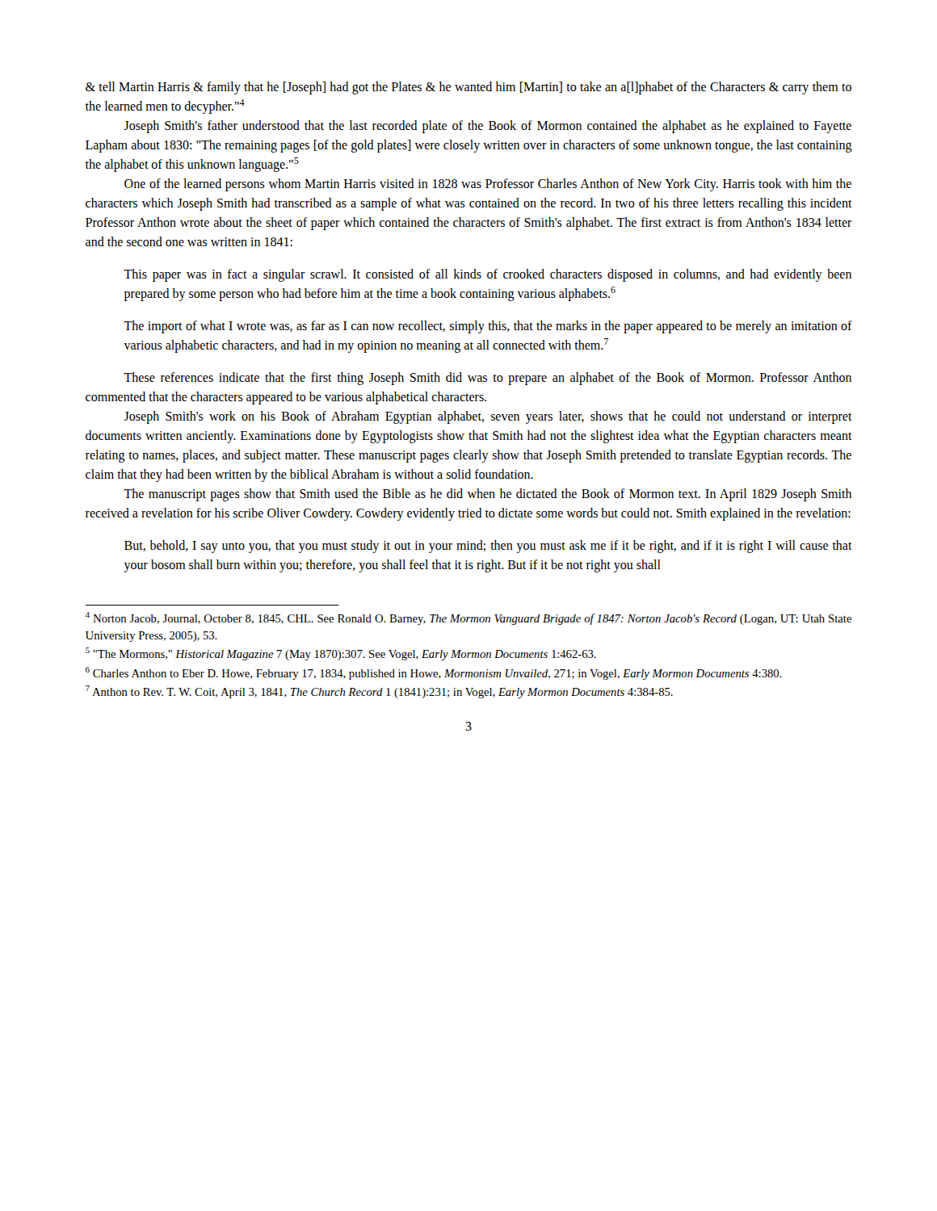& tell Martin Harris & family that he [Joseph] had got the Plates & he wanted him [Martin] to take an a[l]phabet of the Characters & carry them to the learned men to decypher."4
Joseph Smith's father understood that the last recorded plate of the Book of Mormon contained the alphabet as he explained to Fayette Lapham about 1830: "The remaining pages [of the gold plates] were closely written over in characters of some unknown tongue, the last containing the alphabet of this unknown language."5
One of the learned persons whom Martin Harris visited in 1828 was Professor Charles Anthon of New York City. Harris took with him the characters which Joseph Smith had transcribed as a sample of what was contained on the record. In two of his three letters recalling this incident Professor Anthon wrote about the sheet of paper which contained the characters of Smith's alphabet. The first extract is from Anthon's 1834 letter and the second one was written in 1841:
This paper was in fact a singular scrawl. It consisted of all kinds of crooked characters disposed in columns, and had evidently been prepared by some person who had before him at the time a book containing various alphabets.6
The import of what I wrote was, as far as I can now recollect, simply this, that the marks in the paper appeared to be merely an imitation of various alphabetic characters, and had in my opinion no meaning at all connected with them.7
These references indicate that the first thing Joseph Smith did was to prepare an alphabet of the Book of Mormon. Professor Anthon commented that the characters appeared to be various alphabetical characters.
Joseph Smith's work on his Book of Abraham Egyptian alphabet, seven years later, shows that he could not understand or interpret documents written anciently. Examinations done by Egyptologists show that Smith had not the slightest idea what the Egyptian characters meant relating to names, places, and subject matter. These manuscript pages clearly show that Joseph Smith pretended to translate Egyptian records. The claim that they had been written by the biblical Abraham is without a solid foundation.
The manuscript pages show that Smith used the Bible as he did when he dictated the Book of Mormon text. In April 1829 Joseph Smith received a revelation for his scribe Oliver Cowdery. Cowdery evidently tried to dictate some words but could not. Smith explained in the revelation:
But, behold, I say unto you, that you must study it out in your mind; then you must ask me if it be right, and if it is right I will cause that your bosom shall burn within you; therefore, you shall feel that it is right. But if it be not right you shall
4 Norton Jacob, Journal, October 8, 1845, CHL. See Ronald O. Barney, The Mormon Vanguard Brigade of 1847: Norton Jacob's Record (Logan, UT: Utah State University Press, 2005), 53.
5 "The Mormons," Historical Magazine 7 (May 1870):307. See Vogel, Early Mormon Documents 1:462-63.
6 Charles Anthon to Eber D. Howe, February 17, 1834, published in Howe, Mormonism Unvailed, 271; in Vogel, Early Mormon Documents 4:380.
7 Anthon to Rev. T. W. Coit, April 3, 1841, The Church Record 1 (1841):231; in Vogel, Early Mormon Documents 4:384-85.
3